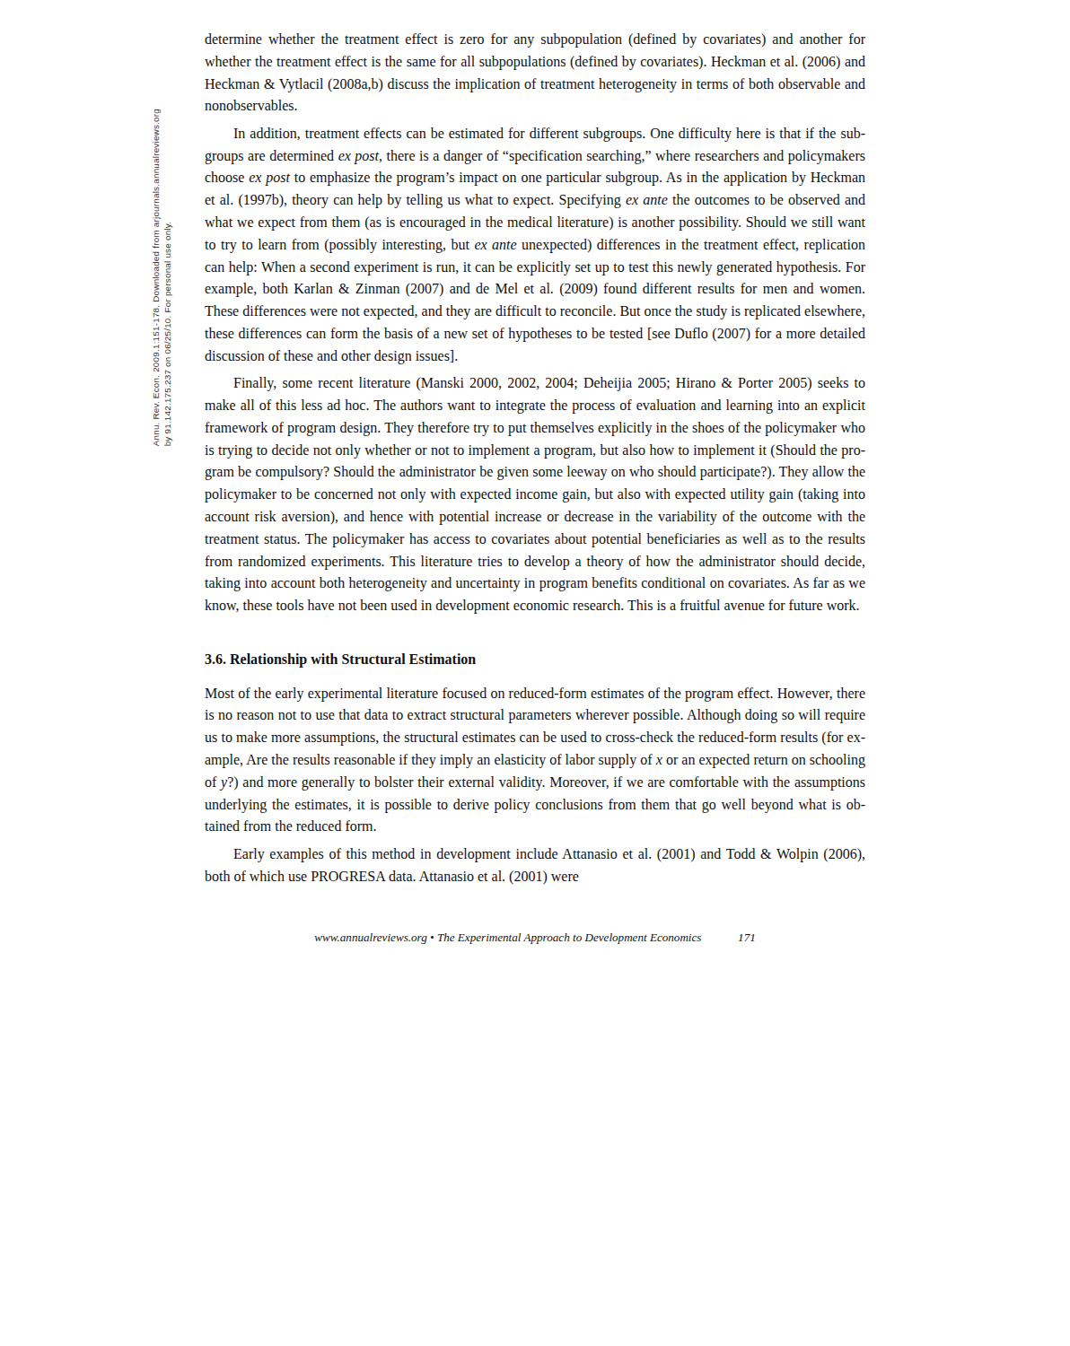Annu. Rev. Econ. 2009.1:151-178. Downloaded from arjournals.annualreviews.org
by 91.142.175.237 on 06/25/10. For personal use only.
determine whether the treatment effect is zero for any subpopulation (defined by covariates) and another for whether the treatment effect is the same for all subpopulations (defined by covariates). Heckman et al. (2006) and Heckman & Vytlacil (2008a,b) discuss the implication of treatment heterogeneity in terms of both observable and nonobservables.
In addition, treatment effects can be estimated for different subgroups. One difficulty here is that if the subgroups are determined ex post, there is a danger of “specification searching,” where researchers and policymakers choose ex post to emphasize the program’s impact on one particular subgroup. As in the application by Heckman et al. (1997b), theory can help by telling us what to expect. Specifying ex ante the outcomes to be observed and what we expect from them (as is encouraged in the medical literature) is another possibility. Should we still want to try to learn from (possibly interesting, but ex ante unexpected) differences in the treatment effect, replication can help: When a second experiment is run, it can be explicitly set up to test this newly generated hypothesis. For example, both Karlan & Zinman (2007) and de Mel et al. (2009) found different results for men and women. These differences were not expected, and they are difficult to reconcile. But once the study is replicated elsewhere, these differences can form the basis of a new set of hypotheses to be tested [see Duflo (2007) for a more detailed discussion of these and other design issues].
Finally, some recent literature (Manski 2000, 2002, 2004; Deheijia 2005; Hirano & Porter 2005) seeks to make all of this less ad hoc. The authors want to integrate the process of evaluation and learning into an explicit framework of program design. They therefore try to put themselves explicitly in the shoes of the policymaker who is trying to decide not only whether or not to implement a program, but also how to implement it (Should the program be compulsory? Should the administrator be given some leeway on who should participate?). They allow the policymaker to be concerned not only with expected income gain, but also with expected utility gain (taking into account risk aversion), and hence with potential increase or decrease in the variability of the outcome with the treatment status. The policymaker has access to covariates about potential beneficiaries as well as to the results from randomized experiments. This literature tries to develop a theory of how the administrator should decide, taking into account both heterogeneity and uncertainty in program benefits conditional on covariates. As far as we know, these tools have not been used in development economic research. This is a fruitful avenue for future work.
3.6. Relationship with Structural Estimation
Most of the early experimental literature focused on reduced-form estimates of the program effect. However, there is no reason not to use that data to extract structural parameters wherever possible. Although doing so will require us to make more assumptions, the structural estimates can be used to cross-check the reduced-form results (for example, Are the results reasonable if they imply an elasticity of labor supply of x or an expected return on schooling of y?) and more generally to bolster their external validity. Moreover, if we are comfortable with the assumptions underlying the estimates, it is possible to derive policy conclusions from them that go well beyond what is obtained from the reduced form.
Early examples of this method in development include Attanasio et al. (2001) and Todd & Wolpin (2006), both of which use PROGRESA data. Attanasio et al. (2001) were
www.annualreviews.org • The Experimental Approach to Development Economics 171